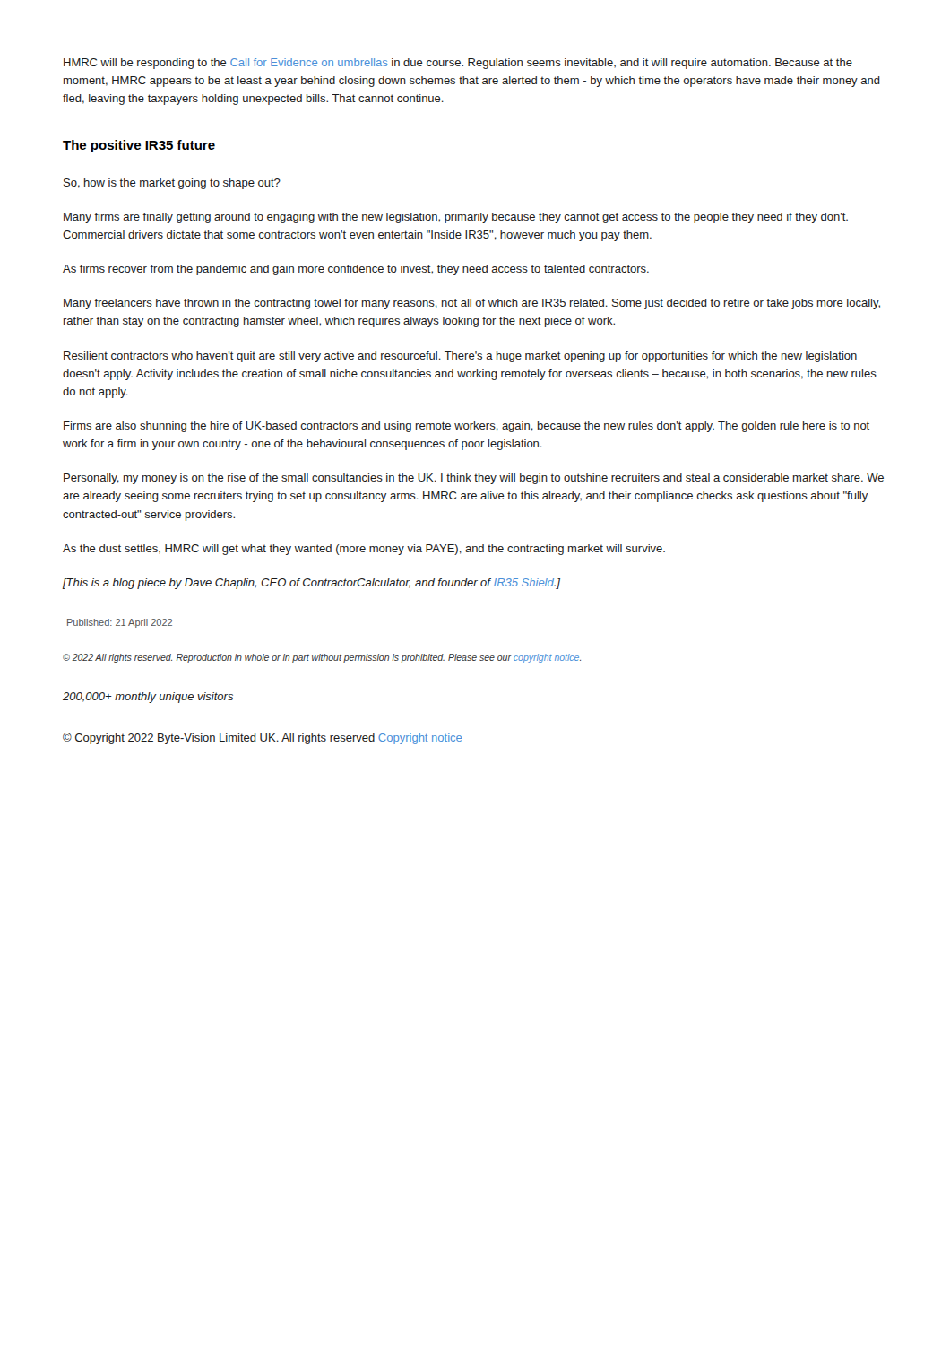HMRC will be responding to the Call for Evidence on umbrellas in due course. Regulation seems inevitable, and it will require automation. Because at the moment, HMRC appears to be at least a year behind closing down schemes that are alerted to them - by which time the operators have made their money and fled, leaving the taxpayers holding unexpected bills. That cannot continue.
The positive IR35 future
So, how is the market going to shape out?
Many firms are finally getting around to engaging with the new legislation, primarily because they cannot get access to the people they need if they don't. Commercial drivers dictate that some contractors won't even entertain "Inside IR35", however much you pay them.
As firms recover from the pandemic and gain more confidence to invest, they need access to talented contractors.
Many freelancers have thrown in the contracting towel for many reasons, not all of which are IR35 related. Some just decided to retire or take jobs more locally, rather than stay on the contracting hamster wheel, which requires always looking for the next piece of work.
Resilient contractors who haven't quit are still very active and resourceful. There's a huge market opening up for opportunities for which the new legislation doesn't apply. Activity includes the creation of small niche consultancies and working remotely for overseas clients – because, in both scenarios, the new rules do not apply.
Firms are also shunning the hire of UK-based contractors and using remote workers, again, because the new rules don't apply. The golden rule here is to not work for a firm in your own country - one of the behavioural consequences of poor legislation.
Personally, my money is on the rise of the small consultancies in the UK. I think they will begin to outshine recruiters and steal a considerable market share. We are already seeing some recruiters trying to set up consultancy arms. HMRC are alive to this already, and their compliance checks ask questions about "fully contracted-out" service providers.
As the dust settles, HMRC will get what they wanted (more money via PAYE), and the contracting market will survive.
[This is a blog piece by Dave Chaplin, CEO of ContractorCalculator, and founder of IR35 Shield.]
Published: 21 April 2022
© 2022 All rights reserved. Reproduction in whole or in part without permission is prohibited. Please see our copyright notice.
200,000+ monthly unique visitors
© Copyright 2022 Byte-Vision Limited UK. All rights reserved Copyright notice